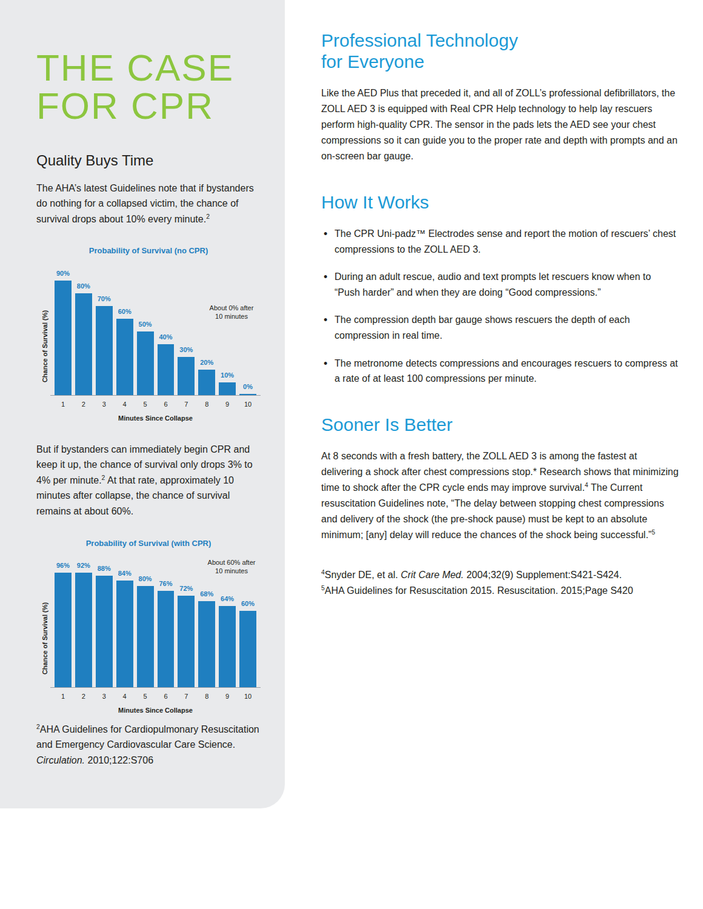THE CASE
FOR CPR
Quality Buys Time
The AHA’s latest Guidelines note that if bystanders do nothing for a collapsed victim, the chance of survival drops about 10% every minute.2
Probability of Survival (no CPR)
Chance of Survival (%)
About 0% after
10 minutes
90%
80%
70%
60%
50%
40%
30%
20%
10%
0%
12345 678910
Minutes Since Collapse
But if bystanders can immediately begin CPR and keep it up, the chance of survival only drops 3% to 4% per minute.2 At that rate, approximately 10 minutes after collapse, the chance of survival remains at about 60%.
Probability of Survival (with CPR)
Chance of Survival (%)
About 60% after
10 minutes
96%
92%
88%
84%
80%
76%
72%
68%
64%
60%
12345 678910
Minutes Since Collapse
2AHA Guidelines for Cardiopulmonary Resuscitation and Emergency Cardiovascular Care Science. Circulation. 2010;122:S706
Professional Technology
for Everyone
Like the AED Plus that preceded it, and all of ZOLL’s professional defibrillators, the ZOLL AED 3 is equipped with Real CPR Help technology to help lay rescuers perform high-quality CPR. The sensor in the pads lets the AED see your chest compressions so it can guide you to the proper rate and depth with prompts and an on-screen bar gauge.
How It Works
The CPR Uni-padz™ Electrodes sense and report the motion of rescuers’ chest compressions to the ZOLL AED 3.
During an adult rescue, audio and text prompts let rescuers know when to “Push harder” and when they are doing “Good compressions.”
The compression depth bar gauge shows rescuers the depth of each compression in real time.
The metronome detects compressions and encourages rescuers to compress at a rate of at least 100 compressions per minute.
Sooner Is Better
At 8 seconds with a fresh battery, the ZOLL AED 3 is among the fastest at delivering a shock after chest compressions stop.* Research shows that minimizing time to shock after the CPR cycle ends may improve survival.4 The Current resuscitation Guidelines note, “The delay between stopping chest compressions and delivery of the shock (the pre-shock pause) must be kept to an absolute minimum; [any] delay will reduce the chances of the shock being successful.”5
4Snyder DE, et al. Crit Care Med. 2004;32(9) Supplement:S421-S424.
5AHA Guidelines for Resuscitation 2015. Resuscitation. 2015;Page S420